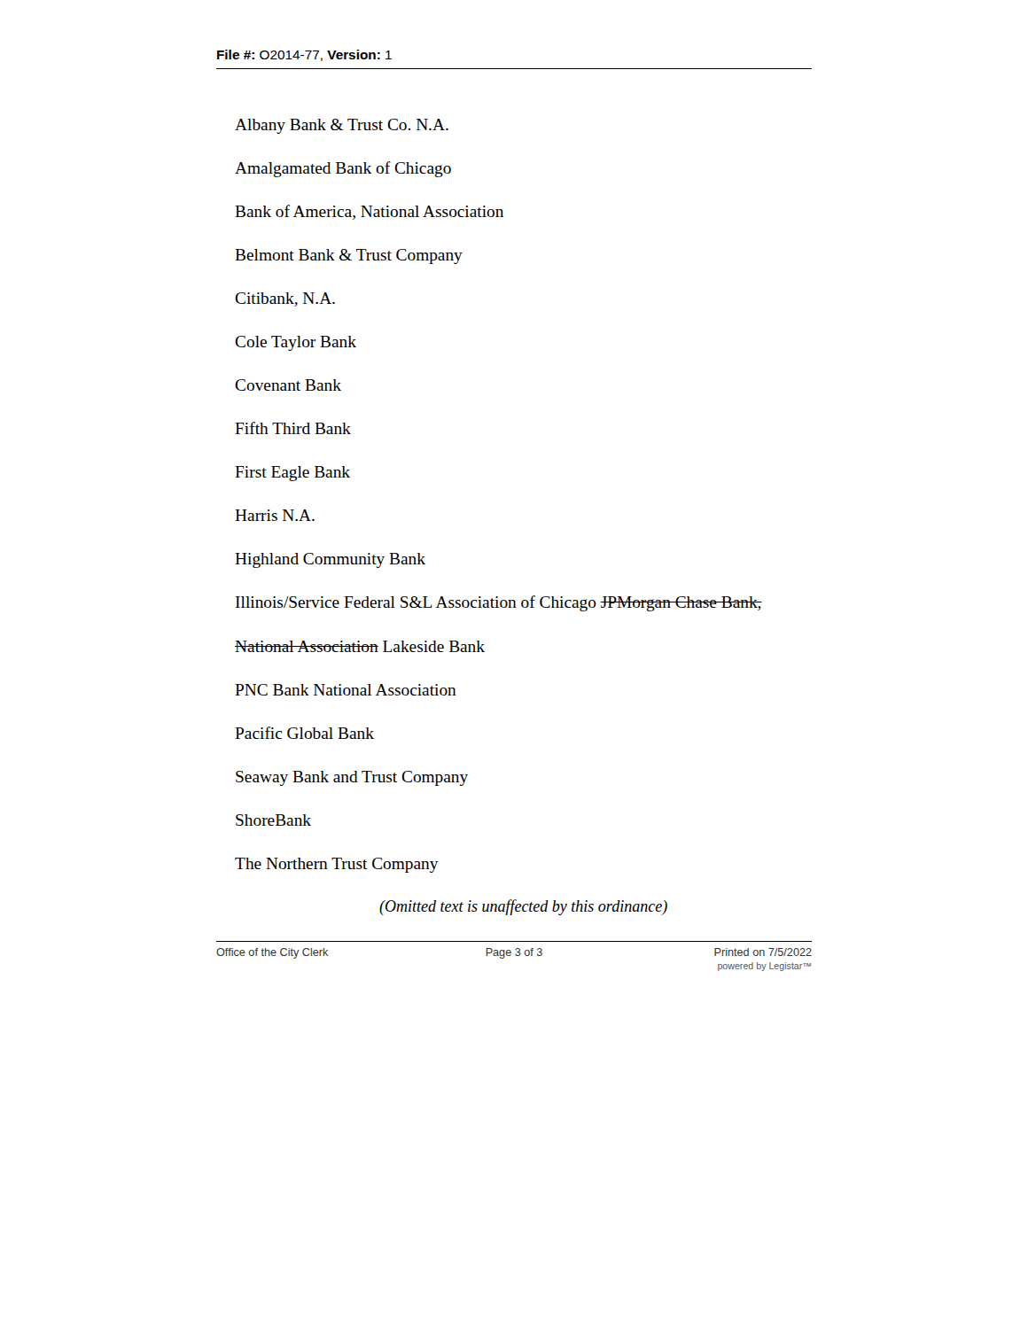File #: O2014-77, Version: 1
Albany Bank & Trust Co. N.A.
Amalgamated Bank of Chicago
Bank of America, National Association
Belmont Bank & Trust Company
Citibank, N.A.
Cole Taylor Bank
Covenant Bank
Fifth Third Bank
First Eagle Bank
Harris N.A.
Highland Community Bank
Illinois/Service Federal S&L Association of Chicago JPMorgan Chase Bank,
National Association Lakeside Bank
PNC Bank National Association
Pacific Global Bank
Seaway Bank and Trust Company
ShoreBank
The Northern Trust Company
(Omitted text is unaffected by this ordinance)
Office of the City Clerk
Page 3 of 3
Printed on 7/5/2022 powered by Legistar™